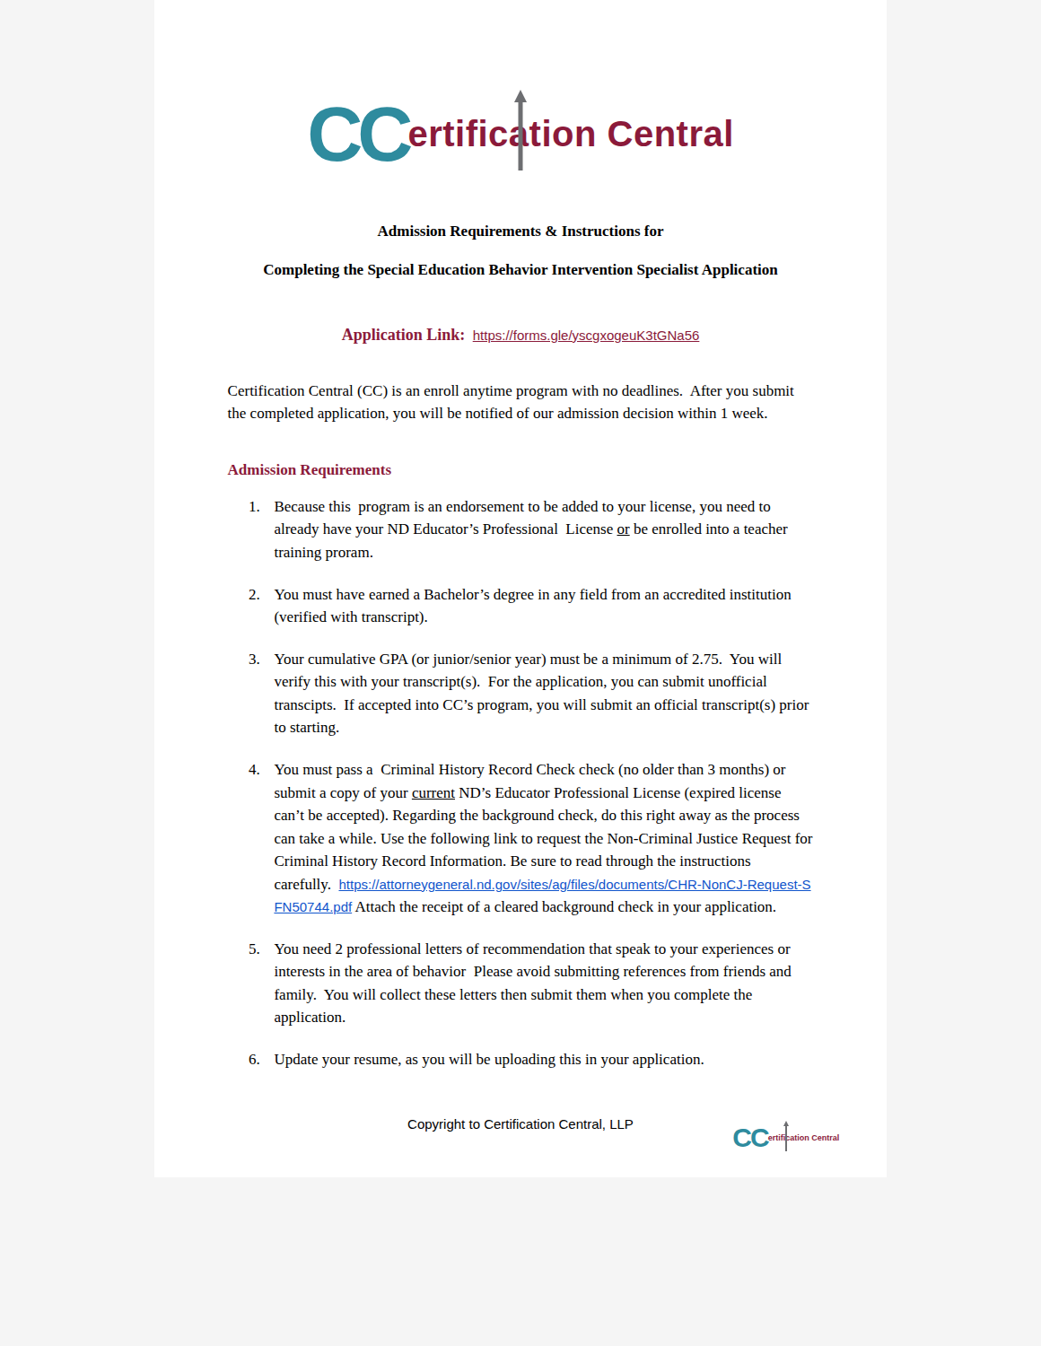CCertification Central
Admission Requirements & Instructions for Completing the Special Education Behavior Intervention Specialist Application
Application Link: https://forms.gle/yscgxogeuK3tGNa56
Certification Central (CC) is an enroll anytime program with no deadlines. After you submit the completed application, you will be notified of our admission decision within 1 week.
Admission Requirements
Because this program is an endorsement to be added to your license, you need to already have your ND Educator’s Professional License or be enrolled into a teacher training proram.
You must have earned a Bachelor’s degree in any field from an accredited institution (verified with transcript).
Your cumulative GPA (or junior/senior year) must be a minimum of 2.75. You will verify this with your transcript(s). For the application, you can submit unofficial transcipts. If accepted into CC’s program, you will submit an official transcript(s) prior to starting.
You must pass a Criminal History Record Check check (no older than 3 months) or submit a copy of your current ND’s Educator Professional License (expired license can’t be accepted). Regarding the background check, do this right away as the process can take a while. Use the following link to request the Non-Criminal Justice Request for Criminal History Record Information. Be sure to read through the instructions carefully. https://attorneygeneral.nd.gov/sites/ag/files/documents/CHR-NonCJ-Request-SFN50744.pdf Attach the receipt of a cleared background check in your application.
You need 2 professional letters of recommendation that speak to your experiences or interests in the area of behavior Please avoid submitting references from friends and family. You will collect these letters then submit them when you complete the application.
Update your resume, as you will be uploading this in your application.
Copyright to Certification Central, LLP
CCertification Central